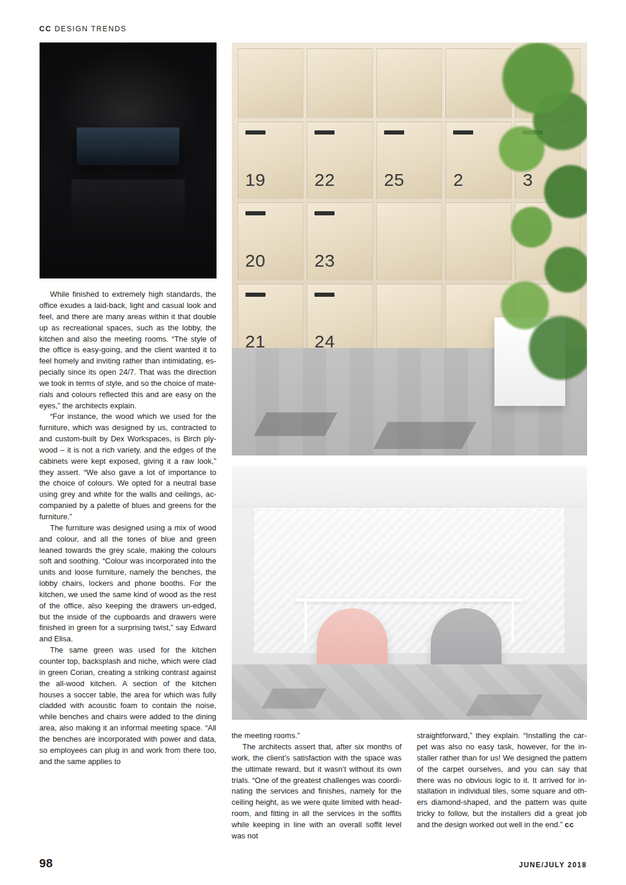CC Design Trends
While finished to extremely high standards, the office exudes a laid-back, light and casual look and feel, and there are many areas within it that double up as recreational spaces, such as the lobby, the kitchen and also the meeting rooms. “The style of the office is easy-going, and the client wanted it to feel homely and inviting rather than intimidating, especially since its open 24/7. That was the direction we took in terms of style, and so the choice of materials and colours reflected this and are easy on the eyes,” the architects explain.
“For instance, the wood which we used for the furniture, which was designed by us, contracted to and custom-built by Dex Workspaces, is Birch plywood – it is not a rich variety, and the edges of the cabinets were kept exposed, giving it a raw look,” they assert. “We also gave a lot of importance to the choice of colours. We opted for a neutral base using grey and white for the walls and ceilings, accompanied by a palette of blues and greens for the furniture.”
The furniture was designed using a mix of wood and colour, and all the tones of blue and green leaned towards the grey scale, making the colours soft and soothing. “Colour was incorporated into the units and loose furniture, namely the benches, the lobby chairs, lockers and phone booths. For the kitchen, we used the same kind of wood as the rest of the office, also keeping the drawers un-edged, but the inside of the cupboards and drawers were finished in green for a surprising twist,” say Edward and Elisa.
The same green was used for the kitchen counter top, backsplash and niche, which were clad in green Corian, creating a striking contrast against the all-wood kitchen. A section of the kitchen houses a soccer table, the area for which was fully cladded with acoustic foam to contain the noise, while benches and chairs were added to the dining area, also making it an informal meeting space. “All the benches are incorporated with power and data, so employees can plug in and work from there too, and the same applies to
19
22
25
2
3
20
23
21
24
the meeting rooms.”
The architects assert that, after six months of work, the client’s satisfaction with the space was the ultimate reward, but it wasn’t without its own trials. “One of the greatest challenges was coordinating the services and finishes, namely for the ceiling height, as we were quite limited with headroom, and fitting in all the services in the soffits while keeping in line with an overall soffit level was not
straightforward,” they explain. “Installing the carpet was also no easy task, however, for the installer rather than for us! We designed the pattern of the carpet ourselves, and you can say that there was no obvious logic to it. It arrived for installation in individual tiles, some square and others diamond-shaped, and the pattern was quite tricky to follow, but the installers did a great job and the design worked out well in the end.” cc
98
June/July 2018